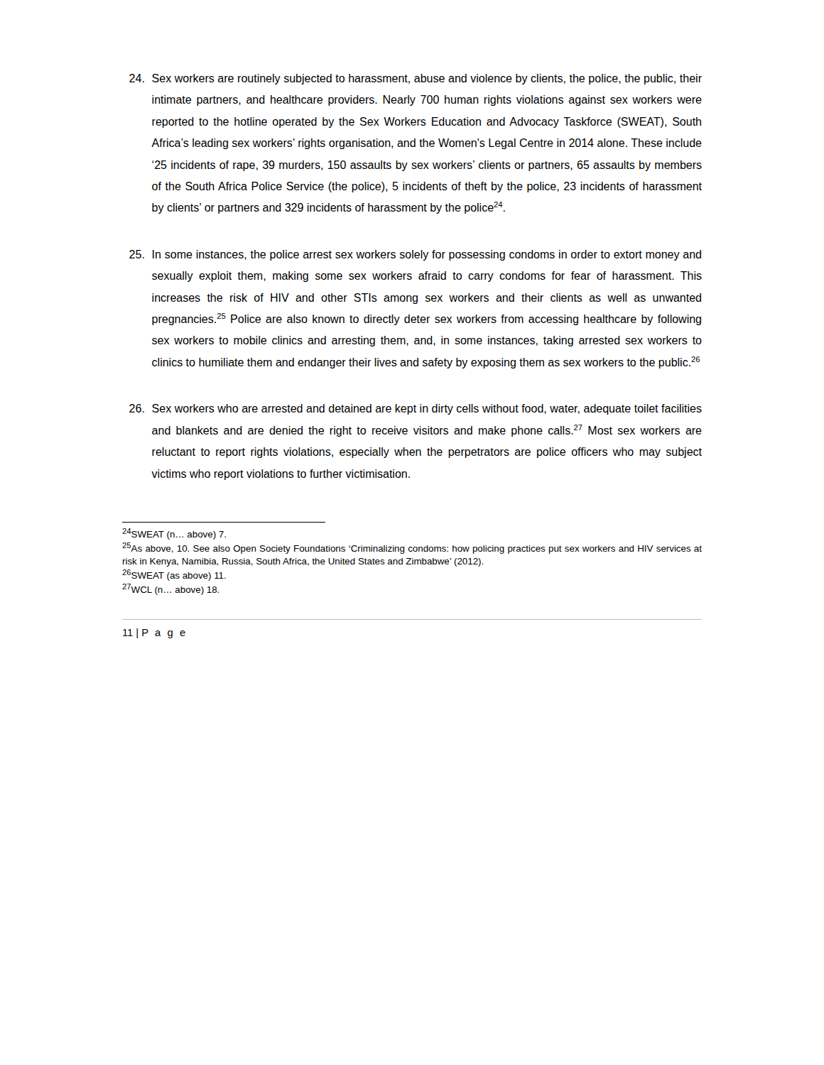Sex workers are routinely subjected to harassment, abuse and violence by clients, the police, the public, their intimate partners, and healthcare providers. Nearly 700 human rights violations against sex workers were reported to the hotline operated by the Sex Workers Education and Advocacy Taskforce (SWEAT), South Africa’s leading sex workers’ rights organisation, and the Women's Legal Centre in 2014 alone. These include ‘25 incidents of rape, 39 murders, 150 assaults by sex workers’ clients or partners, 65 assaults by members of the South Africa Police Service (the police), 5 incidents of theft by the police, 23 incidents of harassment by clients’ or partners and 329 incidents of harassment by the police24.
In some instances, the police arrest sex workers solely for possessing condoms in order to extort money and sexually exploit them, making some sex workers afraid to carry condoms for fear of harassment. This increases the risk of HIV and other STIs among sex workers and their clients as well as unwanted pregnancies.25 Police are also known to directly deter sex workers from accessing healthcare by following sex workers to mobile clinics and arresting them, and, in some instances, taking arrested sex workers to clinics to humiliate them and endanger their lives and safety by exposing them as sex workers to the public.26
Sex workers who are arrested and detained are kept in dirty cells without food, water, adequate toilet facilities and blankets and are denied the right to receive visitors and make phone calls.27 Most sex workers are reluctant to report rights violations, especially when the perpetrators are police officers who may subject victims who report violations to further victimisation.
24SWEAT (n… above) 7.
25As above, 10. See also Open Society Foundations ‘Criminalizing condoms: how policing practices put sex workers and HIV services at risk in Kenya, Namibia, Russia, South Africa, the United States and Zimbabwe’ (2012).
26SWEAT (as above) 11.
27WCL (n… above) 18.
11 | P a g e